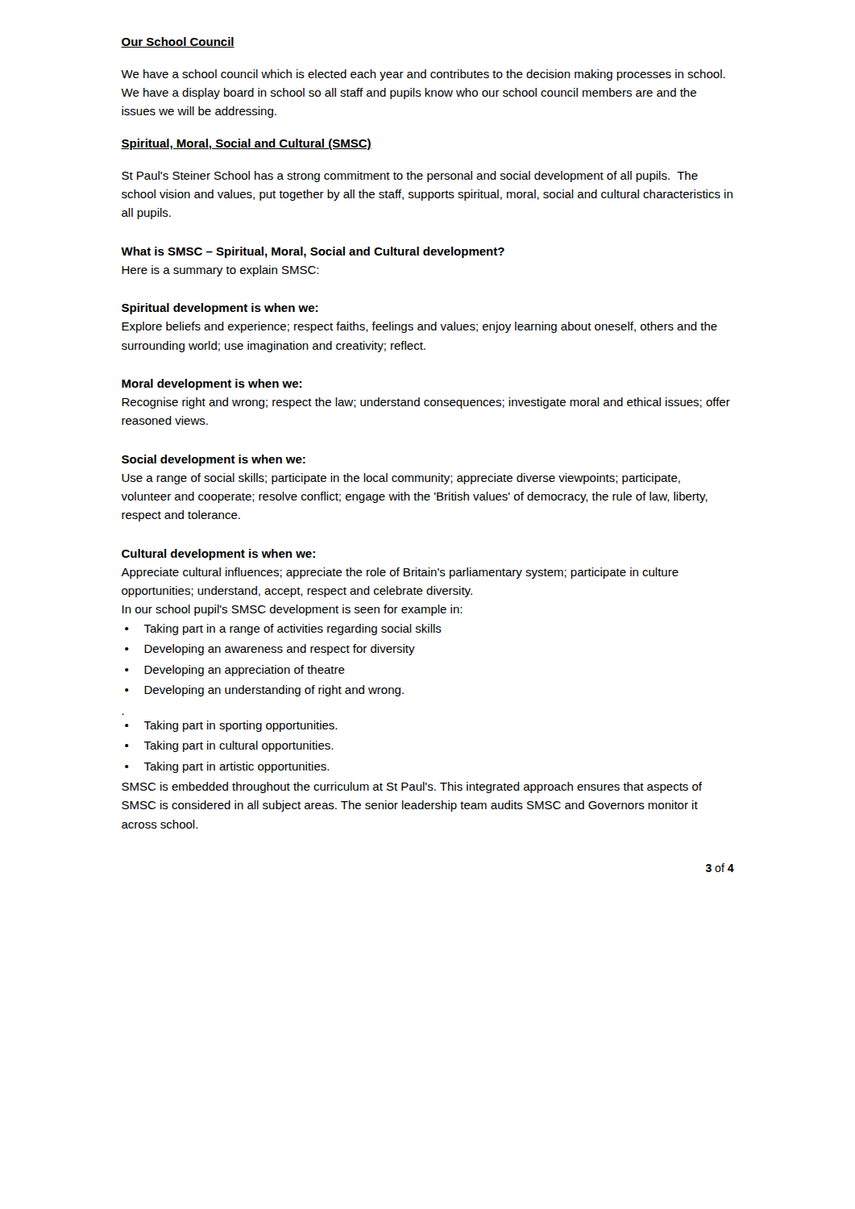Our School Council
We have a school council which is elected each year and contributes to the decision making processes in school. We have a display board in school so all staff and pupils know who our school council members are and the issues we will be addressing.
Spiritual, Moral, Social and Cultural (SMSC)
St Paul's Steiner School has a strong commitment to the personal and social development of all pupils. The school vision and values, put together by all the staff, supports spiritual, moral, social and cultural characteristics in all pupils.
What is SMSC – Spiritual, Moral, Social and Cultural development?
Here is a summary to explain SMSC:
Spiritual development is when we:
Explore beliefs and experience; respect faiths, feelings and values; enjoy learning about oneself, others and the surrounding world; use imagination and creativity; reflect.
Moral development is when we:
Recognise right and wrong; respect the law; understand consequences; investigate moral and ethical issues; offer reasoned views.
Social development is when we:
Use a range of social skills; participate in the local community; appreciate diverse viewpoints; participate, volunteer and cooperate; resolve conflict; engage with the 'British values' of democracy, the rule of law, liberty, respect and tolerance.
Cultural development is when we:
Appreciate cultural influences; appreciate the role of Britain's parliamentary system; participate in culture opportunities; understand, accept, respect and celebrate diversity.
In our school pupil's SMSC development is seen for example in:
Taking part in a range of activities regarding social skills
Developing an awareness and respect for diversity
Developing an appreciation of theatre
Developing an understanding of right and wrong.
Taking part in sporting opportunities.
Taking part in cultural opportunities.
Taking part in artistic opportunities.
SMSC is embedded throughout the curriculum at St Paul's. This integrated approach ensures that aspects of SMSC is considered in all subject areas. The senior leadership team audits SMSC and Governors monitor it across school.
3 of 4